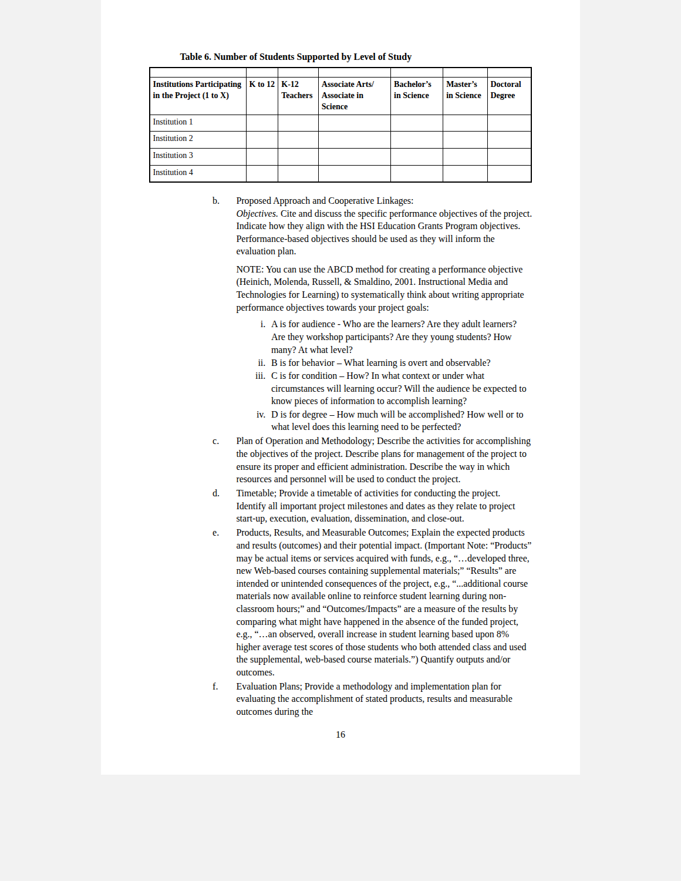Table 6. Number of Students Supported by Level of Study
| Institutions Participating in the Project (1 to X) | K to 12 | K-12 Teachers | Associate Arts/ Associate in Science | Bachelor’s in Science | Master’s in Science | Doctoral Degree |
| --- | --- | --- | --- | --- | --- | --- |
| Institution 1 | | | | | | |
| Institution 2 | | | | | | |
| Institution 3 | | | | | | |
| Institution 4 | | | | | | |
b. Proposed Approach and Cooperative Linkages:
Objectives. Cite and discuss the specific performance objectives of the project. Indicate how they align with the HSI Education Grants Program objectives. Performance-based objectives should be used as they will inform the evaluation plan.
NOTE: You can use the ABCD method for creating a performance objective (Heinich, Molenda, Russell, & Smaldino, 2001. Instructional Media and Technologies for Learning) to systematically think about writing appropriate performance objectives towards your project goals:
i. A is for audience - Who are the learners? Are they adult learners? Are they workshop participants? Are they young students? How many? At what level?
ii. B is for behavior – What learning is overt and observable?
iii. C is for condition – How? In what context or under what circumstances will learning occur? Will the audience be expected to know pieces of information to accomplish learning?
iv. D is for degree – How much will be accomplished? How well or to what level does this learning need to be perfected?
c. Plan of Operation and Methodology; Describe the activities for accomplishing the objectives of the project. Describe plans for management of the project to ensure its proper and efficient administration. Describe the way in which resources and personnel will be used to conduct the project.
d. Timetable; Provide a timetable of activities for conducting the project. Identify all important project milestones and dates as they relate to project start-up, execution, evaluation, dissemination, and close-out.
e. Products, Results, and Measurable Outcomes; Explain the expected products and results (outcomes) and their potential impact. (Important Note: “Products” may be actual items or services acquired with funds, e.g., “…developed three, new Web-based courses containing supplemental materials;” “Results” are intended or unintended consequences of the project, e.g., “...additional course materials now available online to reinforce student learning during non-classroom hours;” and “Outcomes/Impacts” are a measure of the results by comparing what might have happened in the absence of the funded project, e.g., “…an observed, overall increase in student learning based upon 8% higher average test scores of those students who both attended class and used the supplemental, web-based course materials.”) Quantify outputs and/or outcomes.
f. Evaluation Plans; Provide a methodology and implementation plan for evaluating the accomplishment of stated products, results and measurable outcomes during the
16